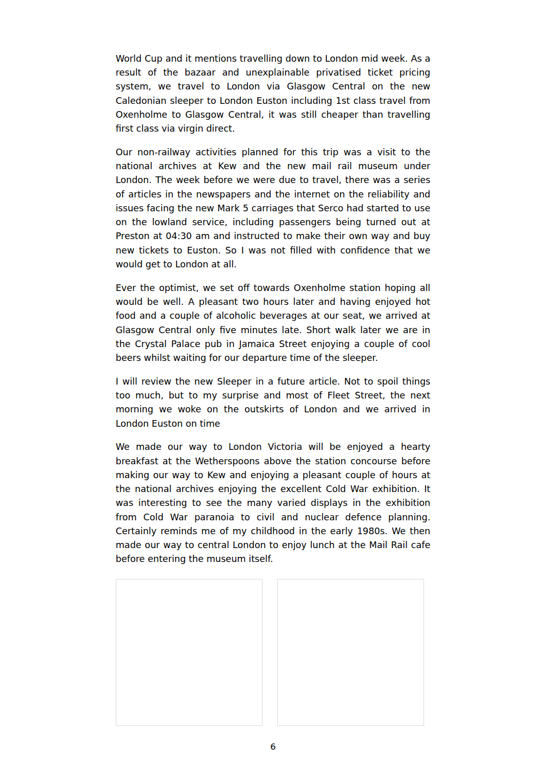World Cup and it mentions travelling down to London mid week. As a result of the bazaar and unexplainable privatised ticket pricing system, we travel to London via Glasgow Central on the new Caledonian sleeper to London Euston including 1st class travel from Oxenholme to Glasgow Central, it was still cheaper than travelling first class via virgin direct.
Our non-railway activities planned for this trip was a visit to the national archives at Kew and the new mail rail museum under London. The week before we were due to travel, there was a series of articles in the newspapers and the internet on the reliability and issues facing the new Mark 5 carriages that Serco had started to use on the lowland service, including passengers being turned out at Preston at 04:30 am and instructed to make their own way and buy new tickets to Euston. So I was not filled with confidence that we would get to London at all.
Ever the optimist, we set off towards Oxenholme station hoping all would be well. A pleasant two hours later and having enjoyed hot food and a couple of alcoholic beverages at our seat, we arrived at Glasgow Central only five minutes late. Short walk later we are in the Crystal Palace pub in Jamaica Street enjoying a couple of cool beers whilst waiting for our departure time of the sleeper.
I will review the new Sleeper in a future article. Not to spoil things too much, but to my surprise and most of Fleet Street, the next morning we woke on the outskirts of London and we arrived in London Euston on time
We made our way to London Victoria will be enjoyed a hearty breakfast at the Wetherspoons above the station concourse before making our way to Kew and enjoying a pleasant couple of hours at the national archives enjoying the excellent Cold War exhibition. It was interesting to see the many varied displays in the exhibition from Cold War paranoia to civil and nuclear defence planning. Certainly reminds me of my childhood in the early 1980s. We then made our way to central London to enjoy lunch at the Mail Rail cafe before entering the museum itself.
6